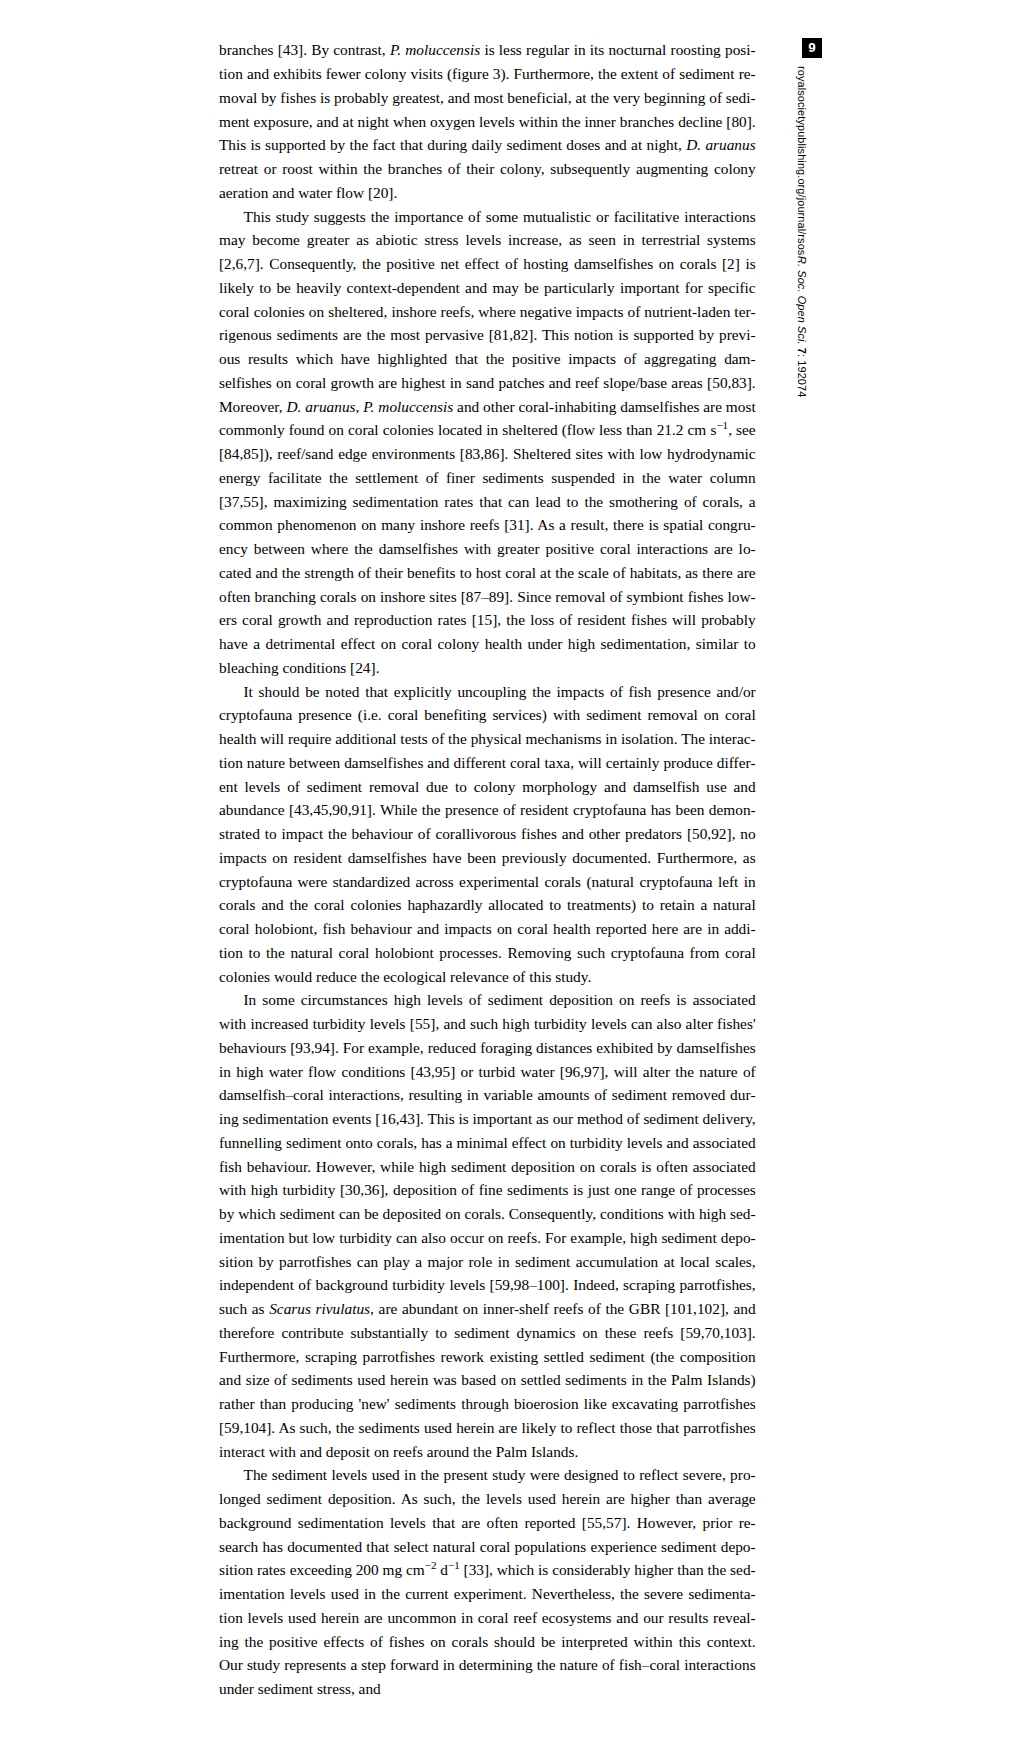9
royalsocietypublishing.org/journal/rsos
R. Soc. Open Sci. 7: 192074
branches [43]. By contrast, P. moluccensis is less regular in its nocturnal roosting position and exhibits fewer colony visits (figure 3). Furthermore, the extent of sediment removal by fishes is probably greatest, and most beneficial, at the very beginning of sediment exposure, and at night when oxygen levels within the inner branches decline [80]. This is supported by the fact that during daily sediment doses and at night, D. aruanus retreat or roost within the branches of their colony, subsequently augmenting colony aeration and water flow [20].
This study suggests the importance of some mutualistic or facilitative interactions may become greater as abiotic stress levels increase, as seen in terrestrial systems [2,6,7]. Consequently, the positive net effect of hosting damselfishes on corals [2] is likely to be heavily context-dependent and may be particularly important for specific coral colonies on sheltered, inshore reefs, where negative impacts of nutrient-laden terrigenous sediments are the most pervasive [81,82]. This notion is supported by previous results which have highlighted that the positive impacts of aggregating damselfishes on coral growth are highest in sand patches and reef slope/base areas [50,83]. Moreover, D. aruanus, P. moluccensis and other coral-inhabiting damselfishes are most commonly found on coral colonies located in sheltered (flow less than 21.2 cm s−1, see [84,85]), reef/sand edge environments [83,86]. Sheltered sites with low hydrodynamic energy facilitate the settlement of finer sediments suspended in the water column [37,55], maximizing sedimentation rates that can lead to the smothering of corals, a common phenomenon on many inshore reefs [31]. As a result, there is spatial congruency between where the damselfishes with greater positive coral interactions are located and the strength of their benefits to host coral at the scale of habitats, as there are often branching corals on inshore sites [87–89]. Since removal of symbiont fishes lowers coral growth and reproduction rates [15], the loss of resident fishes will probably have a detrimental effect on coral colony health under high sedimentation, similar to bleaching conditions [24].
It should be noted that explicitly uncoupling the impacts of fish presence and/or cryptofauna presence (i.e. coral benefiting services) with sediment removal on coral health will require additional tests of the physical mechanisms in isolation. The interaction nature between damselfishes and different coral taxa, will certainly produce different levels of sediment removal due to colony morphology and damselfish use and abundance [43,45,90,91]. While the presence of resident cryptofauna has been demonstrated to impact the behaviour of corallivorous fishes and other predators [50,92], no impacts on resident damselfishes have been previously documented. Furthermore, as cryptofauna were standardized across experimental corals (natural cryptofauna left in corals and the coral colonies haphazardly allocated to treatments) to retain a natural coral holobiont, fish behaviour and impacts on coral health reported here are in addition to the natural coral holobiont processes. Removing such cryptofauna from coral colonies would reduce the ecological relevance of this study.
In some circumstances high levels of sediment deposition on reefs is associated with increased turbidity levels [55], and such high turbidity levels can also alter fishes' behaviours [93,94]. For example, reduced foraging distances exhibited by damselfishes in high water flow conditions [43,95] or turbid water [96,97], will alter the nature of damselfish–coral interactions, resulting in variable amounts of sediment removed during sedimentation events [16,43]. This is important as our method of sediment delivery, funnelling sediment onto corals, has a minimal effect on turbidity levels and associated fish behaviour. However, while high sediment deposition on corals is often associated with high turbidity [30,36], deposition of fine sediments is just one range of processes by which sediment can be deposited on corals. Consequently, conditions with high sedimentation but low turbidity can also occur on reefs. For example, high sediment deposition by parrotfishes can play a major role in sediment accumulation at local scales, independent of background turbidity levels [59,98–100]. Indeed, scraping parrotfishes, such as Scarus rivulatus, are abundant on inner-shelf reefs of the GBR [101,102], and therefore contribute substantially to sediment dynamics on these reefs [59,70,103]. Furthermore, scraping parrotfishes rework existing settled sediment (the composition and size of sediments used herein was based on settled sediments in the Palm Islands) rather than producing 'new' sediments through bioerosion like excavating parrotfishes [59,104]. As such, the sediments used herein are likely to reflect those that parrotfishes interact with and deposit on reefs around the Palm Islands.
The sediment levels used in the present study were designed to reflect severe, prolonged sediment deposition. As such, the levels used herein are higher than average background sedimentation levels that are often reported [55,57]. However, prior research has documented that select natural coral populations experience sediment deposition rates exceeding 200 mg cm−2 d−1 [33], which is considerably higher than the sedimentation levels used in the current experiment. Nevertheless, the severe sedimentation levels used herein are uncommon in coral reef ecosystems and our results revealing the positive effects of fishes on corals should be interpreted within this context. Our study represents a step forward in determining the nature of fish–coral interactions under sediment stress, and